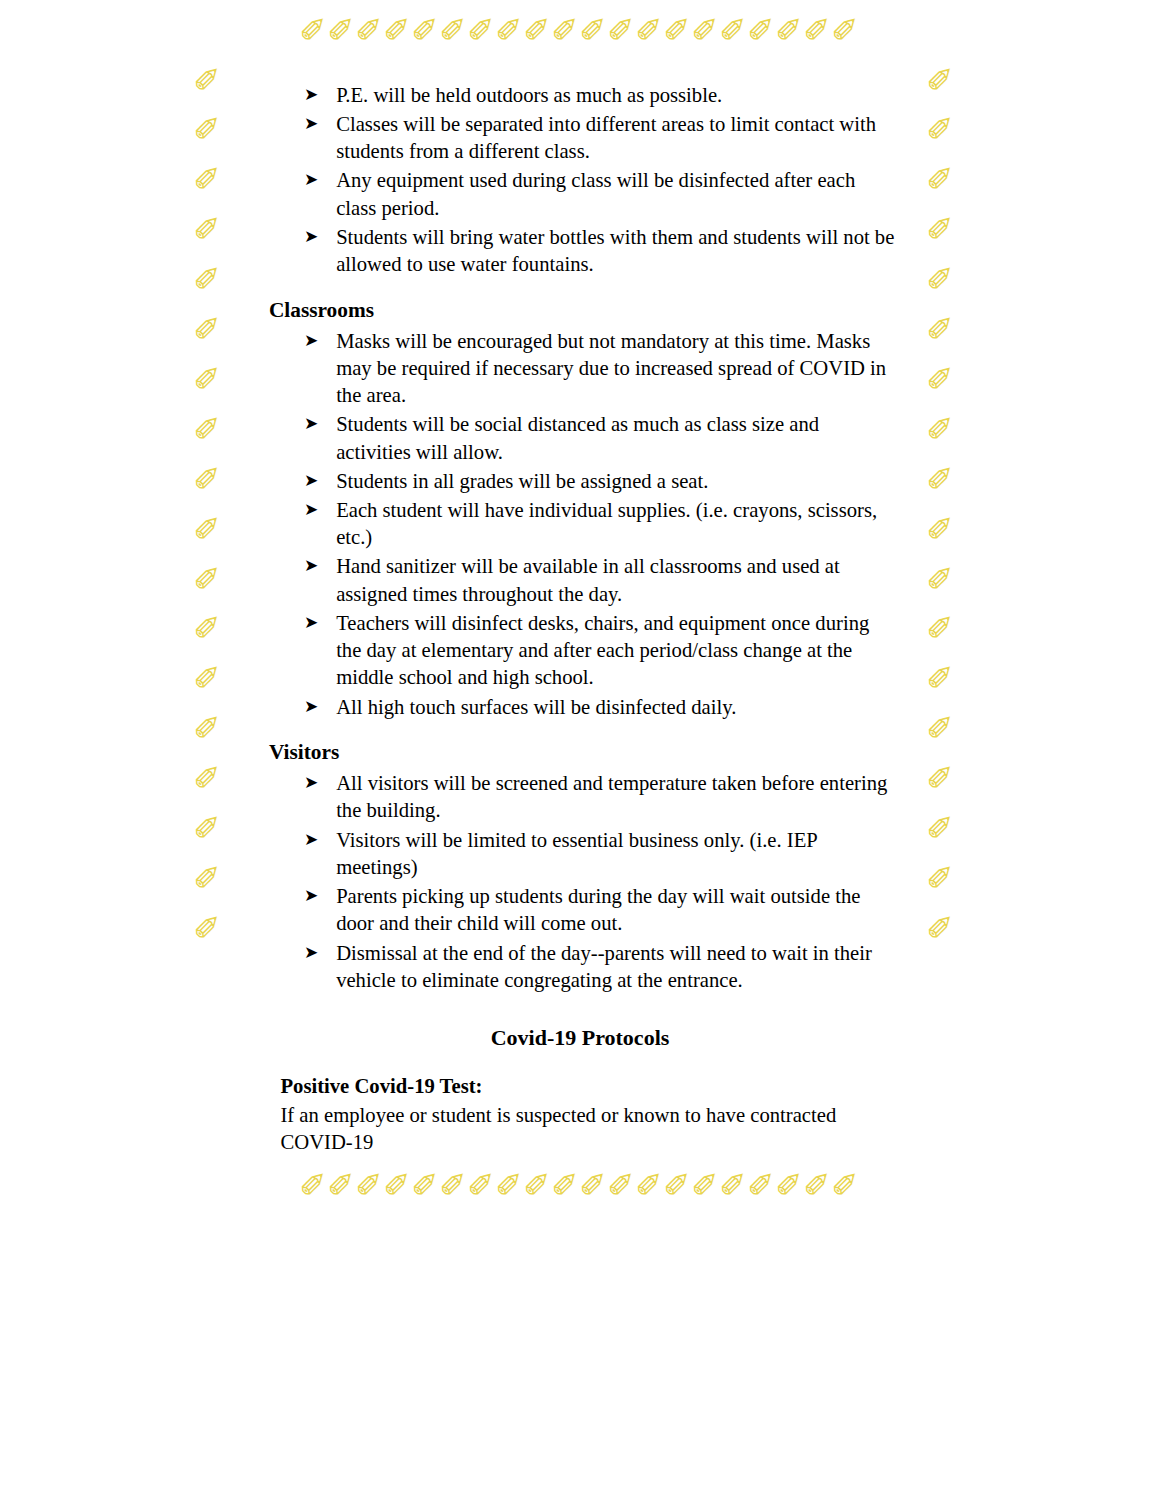✏✏✏✏✏✏✏✏✏✏✏✏✏✏✏✏✏✏✏✏
✏✏✏✏✏✏✏✏✏✏✏✏✏✏✏✏✏✏✏✏
✏✏✏✏✏✏✏✏✏✏✏✏✏✏✏✏✏✏
✏✏✏✏✏✏✏✏✏✏✏✏✏✏✏✏✏✏
P.E. will be held outdoors as much as possible.
Classes will be separated into different areas to limit contact with students from a different class.
Any equipment used during class will be disinfected after each class period.
Students will bring water bottles with them and students will not be allowed to use water fountains.
Classrooms
Masks will be encouraged but not mandatory at this time. Masks may be required if necessary due to increased spread of COVID in the area.
Students will be social distanced as much as class size and activities will allow.
Students in all grades will be assigned a seat.
Each student will have individual supplies. (i.e. crayons, scissors, etc.)
Hand sanitizer will be available in all classrooms and used at assigned times throughout the day.
Teachers will disinfect desks, chairs, and equipment once during the day at elementary and after each period/class change at the middle school and high school.
All high touch surfaces will be disinfected daily.
Visitors
All visitors will be screened and temperature taken before entering the building.
Visitors will be limited to essential business only. (i.e. IEP meetings)
Parents picking up students during the day will wait outside the door and their child will come out.
Dismissal at the end of the day--parents will need to wait in their vehicle to eliminate congregating at the entrance.
Covid-19 Protocols
Positive Covid-19 Test:
If an employee or student is suspected or known to have contracted COVID-19